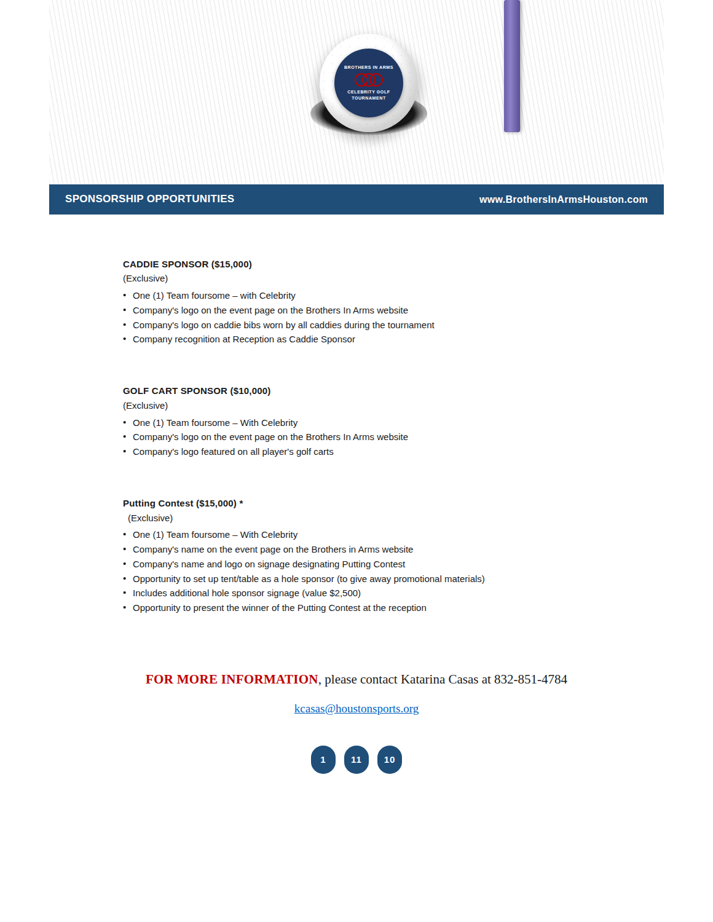Brothers In Arms
Celebrity Golf Tournament
SPONSORSHIP OPPORTUNITIES
www.BrothersInArmsHouston.com
CADDIE SPONSOR ($15,000)
(Exclusive)
One (1) Team foursome – with Celebrity
Company's logo on the event page on the Brothers In Arms website
Company's logo on caddie bibs worn by all caddies during the tournament
Company recognition at Reception as Caddie Sponsor
GOLF CART SPONSOR ($10,000)
(Exclusive)
One (1) Team foursome – With Celebrity
Company's logo on the event page on the Brothers In Arms website
Company's logo featured on all player's golf carts
Putting Contest ($15,000) *
(Exclusive)
One (1) Team foursome – With Celebrity
Company's name on the event page on the Brothers in Arms website
Company's name and logo on signage designating Putting Contest
Opportunity to set up tent/table as a hole sponsor (to give away promotional materials)
Includes additional hole sponsor signage (value $2,500)
Opportunity to present the winner of the Putting Contest at the reception
FOR MORE INFORMATION, please contact Katarina Casas at 832-851-4784
kcasas@houstonsports.org
1 11 10